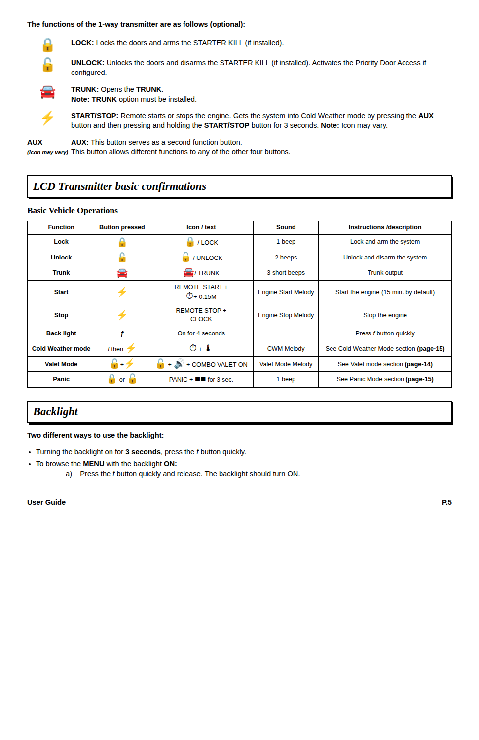The functions of the 1-way transmitter are as follows (optional):
| 🔒 | LOCK: Locks the doors and arms the STARTER KILL (if installed). |
| 🔓 | UNLOCK: Unlocks the doors and disarms the STARTER KILL (if installed). Activates the Priority Door Access if configured. |
| 🚘 | TRUNK: Opens the TRUNK . Note: TRUNK option must be installed. |
| ⚡ | START/STOP: Remote starts or stops the engine. Gets the system into Cold Weather mode by pressing the AUX button and then pressing and holding the START/STOP button for 3 seconds. Note: Icon may vary. |
| AUX (icon may vary) | AUX: This button serves as a second function button. This button allows different functions to any of the other four buttons. |
LCD Transmitter basic confirmations
Basic Vehicle Operations
| Function | Button pressed | Icon / text | Sound | Instructions /description |
| --- | --- | --- | --- | --- |
| Lock | 🔒 | 🔒 / LOCK | 1 beep | Lock and arm the system |
| Unlock | 🔓 | 🔓 / UNLOCK | 2 beeps | Unlock and disarm the system |
| Trunk | 🚘 | 🚘 / TRUNK | 3 short beeps | Trunk output |
| Start | ⚡ | REMOTE START + ⏱ + 0:15M | Engine Start Melody | Start the engine (15 min. by default) |
| Stop | ⚡ | REMOTE STOP + CLOCK | Engine Stop Melody | Stop the engine |
| Back light | f | On for 4 seconds | | Press f button quickly |
| Cold Weather mode | f then ⚡ | ⏱ + 🌡 | CWM Melody | See Cold Weather Mode section (page-15) |
| Valet Mode | 🔓 + ⚡ | 🔓 + 🔊 + COMBO VALET ON | Valet Mode Melody | See Valet mode section (page-14) |
| Panic | 🔒 or 🔓 | PANIC + ■■ for 3 sec. | 1 beep | See Panic Mode section (page-15) |
Backlight
Two different ways to use the backlight:
Turning the backlight on for 3 seconds, press the f button quickly.
To browse the MENU with the backlight ON:
a) Press the f button quickly and release. The backlight should turn ON.
User Guide P.5